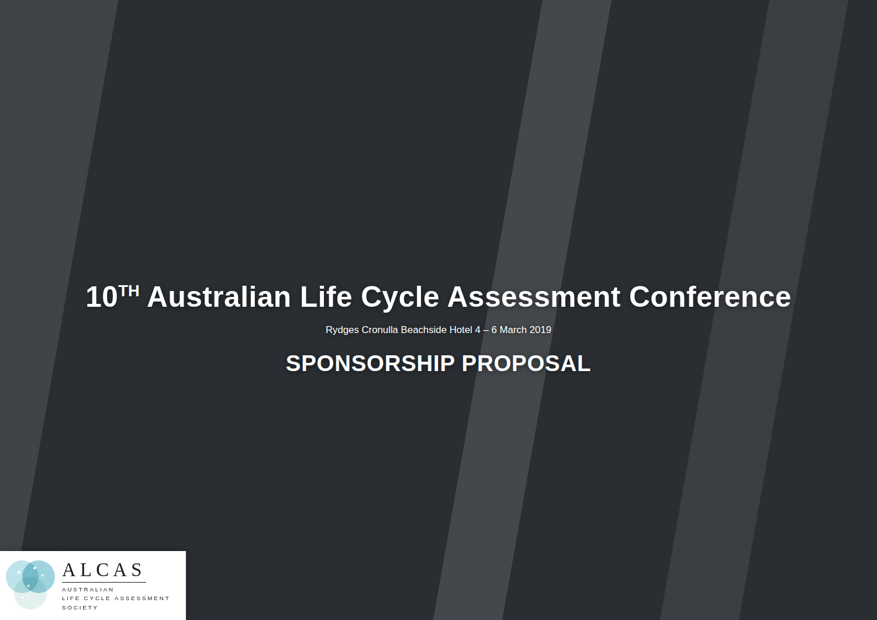10TH Australian Life Cycle Assessment Conference
Rydges Cronulla Beachside Hotel 4 – 6 March 2019
SPONSORSHIP PROPOSAL
✦ ✦ ✦ ✦ ✦
ALCAS
Australian
Life Cycle Assessment
Society